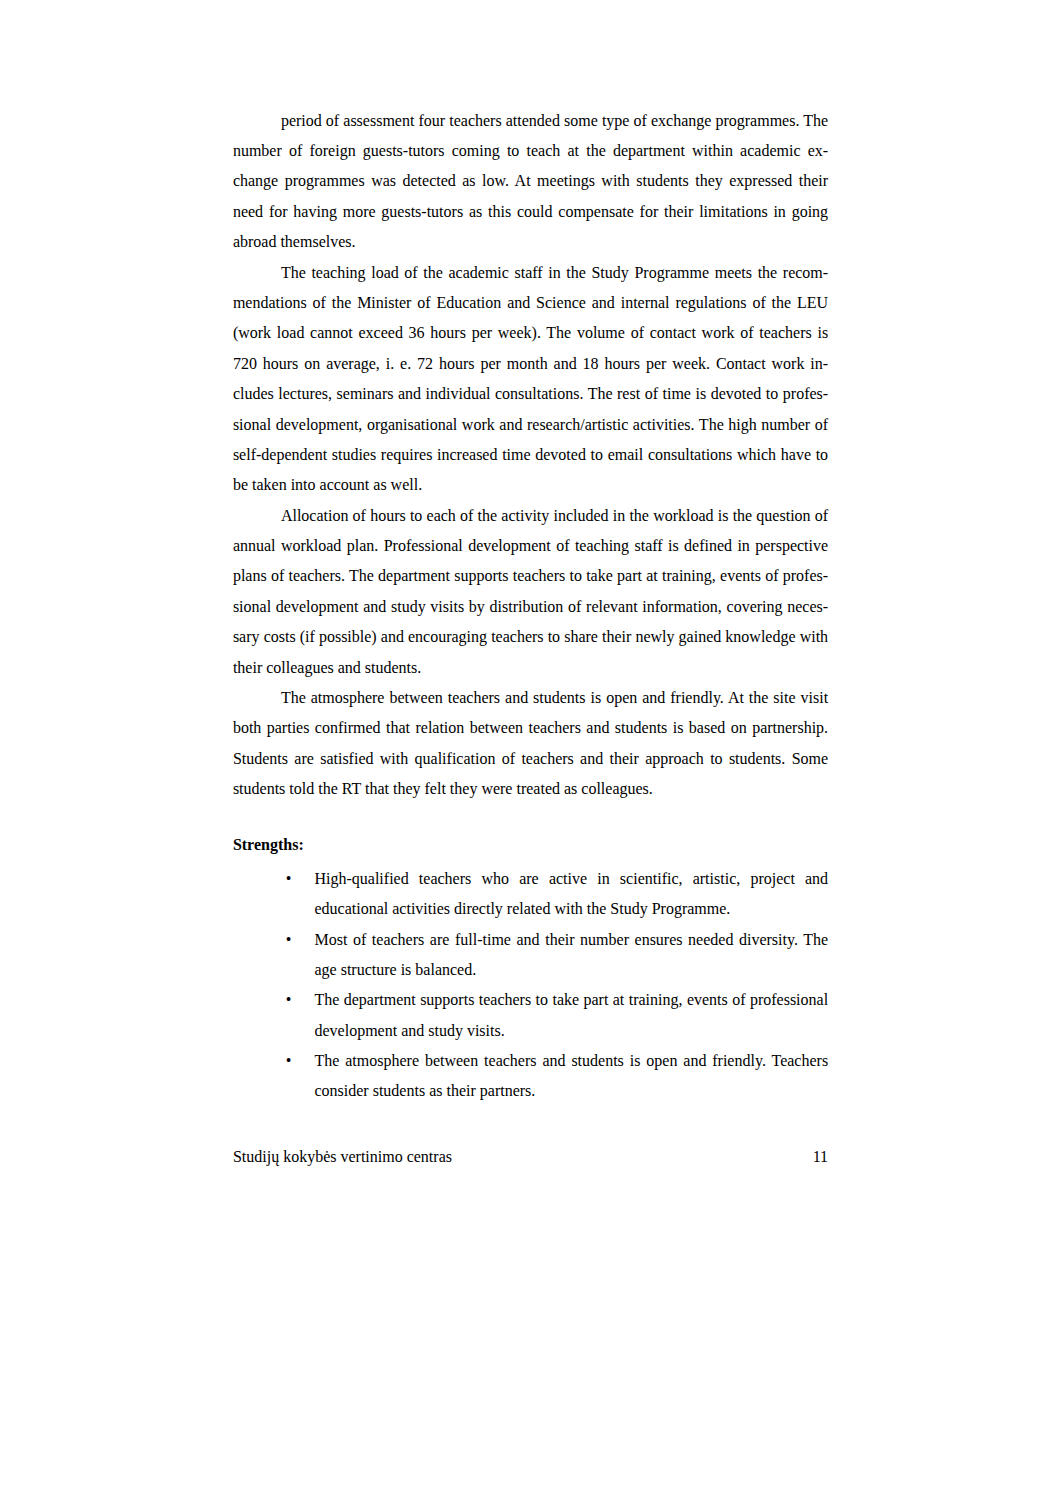period of assessment four teachers attended some type of exchange programmes. The number of foreign guests-tutors coming to teach at the department within academic exchange programmes was detected as low. At meetings with students they expressed their need for having more guests-tutors as this could compensate for their limitations in going abroad themselves.
The teaching load of the academic staff in the Study Programme meets the recommendations of the Minister of Education and Science and internal regulations of the LEU (work load cannot exceed 36 hours per week). The volume of contact work of teachers is 720 hours on average, i. e. 72 hours per month and 18 hours per week. Contact work includes lectures, seminars and individual consultations. The rest of time is devoted to professional development, organisational work and research/artistic activities. The high number of self-dependent studies requires increased time devoted to email consultations which have to be taken into account as well.
Allocation of hours to each of the activity included in the workload is the question of annual workload plan. Professional development of teaching staff is defined in perspective plans of teachers. The department supports teachers to take part at training, events of professional development and study visits by distribution of relevant information, covering necessary costs (if possible) and encouraging teachers to share their newly gained knowledge with their colleagues and students.
The atmosphere between teachers and students is open and friendly. At the site visit both parties confirmed that relation between teachers and students is based on partnership. Students are satisfied with qualification of teachers and their approach to students. Some students told the RT that they felt they were treated as colleagues.
Strengths:
High-qualified teachers who are active in scientific, artistic, project and educational activities directly related with the Study Programme.
Most of teachers are full-time and their number ensures needed diversity. The age structure is balanced.
The department supports teachers to take part at training, events of professional development and study visits.
The atmosphere between teachers and students is open and friendly. Teachers consider students as their partners.
Studijų kokybės vertinimo centras 11